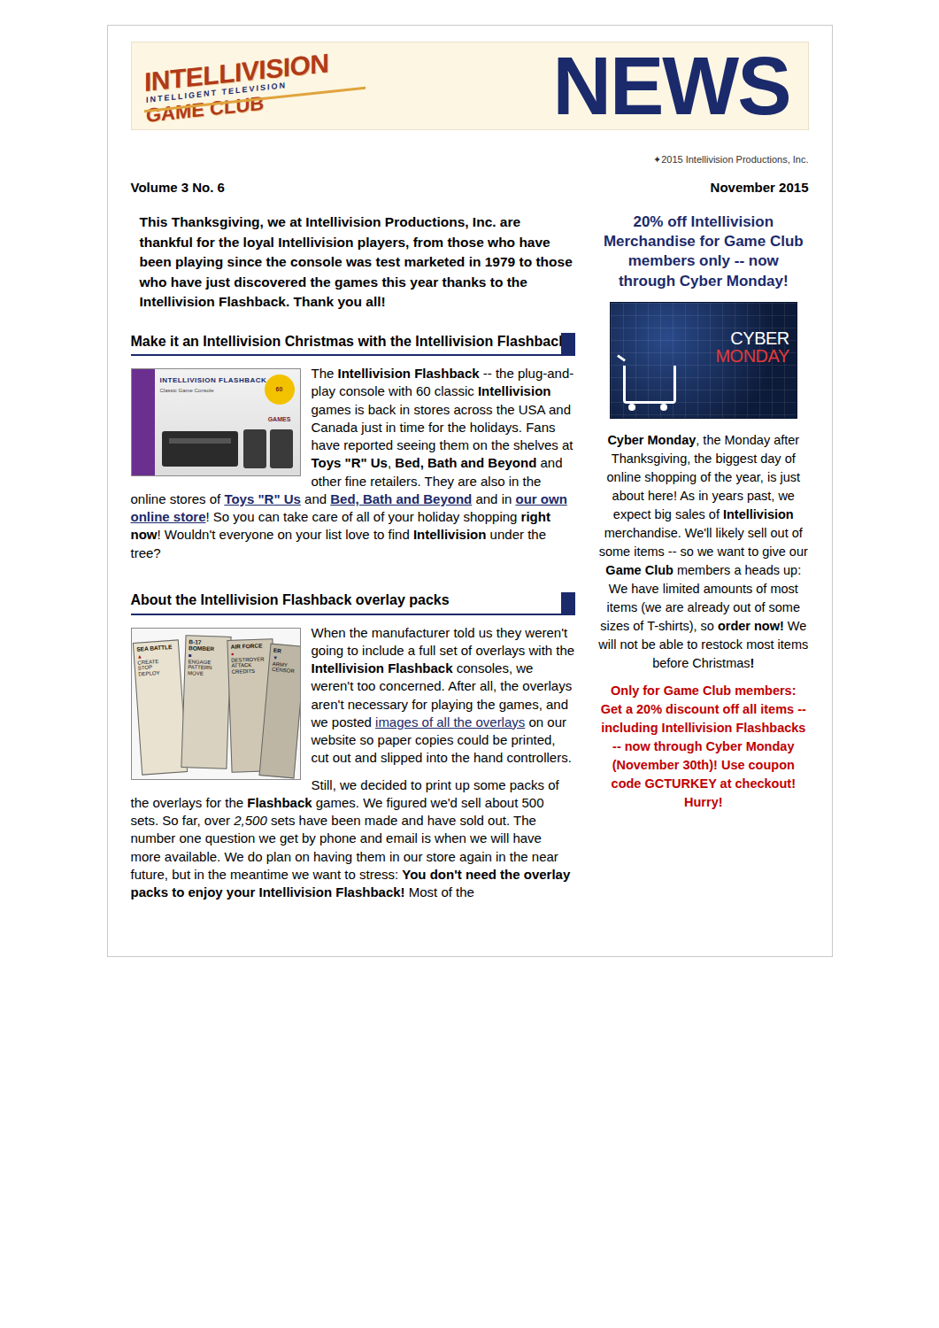INTELLIVISION
INTELLIGENT TELEVISION
GAME CLUB
NEWS
✦2015 Intellivision Productions, Inc.
Volume 3 No. 6 November 2015
This Thanksgiving, we at Intellivision Productions, Inc. are thankful for the loyal Intellivision players, from those who have been playing since the console was test marketed in 1979 to those who have just discovered the games this year thanks to the Intellivision Flashback. Thank you all!
Make it an Intellivision Christmas with the Intellivision Flashback
INTELLIVISION FLASHBACK
Classic Game Console
60
GAMES
The Intellivision Flashback -- the plug-and-play console with 60 classic Intellivision games is back in stores across the USA and Canada just in time for the holidays. Fans have reported seeing them on the shelves at Toys "R" Us, Bed, Bath and Beyond and other fine retailers. They are also in the online stores of Toys "R" Us and Bed, Bath and Beyond and in our own online store! So you can take care of all of your holiday shopping right now! Wouldn't everyone on your list love to find Intellivision under the tree?
About the Intellivision Flashback overlay packs
SEA BATTLE
▲
CREATE
STOP
DEPLOY
B-17 BOMBER
■
ENGAGE
PATTERN
MOVE
AIR FORCE
●
DESTROYER
ATTACK
CREDITS
ER
▼
ARMY
CENSOR
When the manufacturer told us they weren't going to include a full set of overlays with the Intellivision Flashback consoles, we weren't too concerned. After all, the overlays aren't necessary for playing the games, and we posted images of all the overlays on our website so paper copies could be printed, cut out and slipped into the hand controllers.
Still, we decided to print up some packs of the overlays for the Flashback games. We figured we'd sell about 500 sets. So far, over 2,500 sets have been made and have sold out. The number one question we get by phone and email is when we will have more available. We do plan on having them in our store again in the near future, but in the meantime we want to stress: You don't need the overlay packs to enjoy your Intellivision Flashback! Most of the
20% off Intellivision Merchandise for Game Club members only -- now through Cyber Monday!
CYBER MONDAY
Cyber Monday, the Monday after Thanksgiving, the biggest day of online shopping of the year, is just about here! As in years past, we expect big sales of Intellivision merchandise. We'll likely sell out of some items -- so we want to give our Game Club members a heads up: We have limited amounts of most items (we are already out of some sizes of T-shirts), so order now! We will not be able to restock most items before Christmas!
Only for Game Club members: Get a 20% discount off all items -- including Intellivision Flashbacks -- now through Cyber Monday (November 30th)! Use coupon code GCTURKEY at checkout! Hurry!